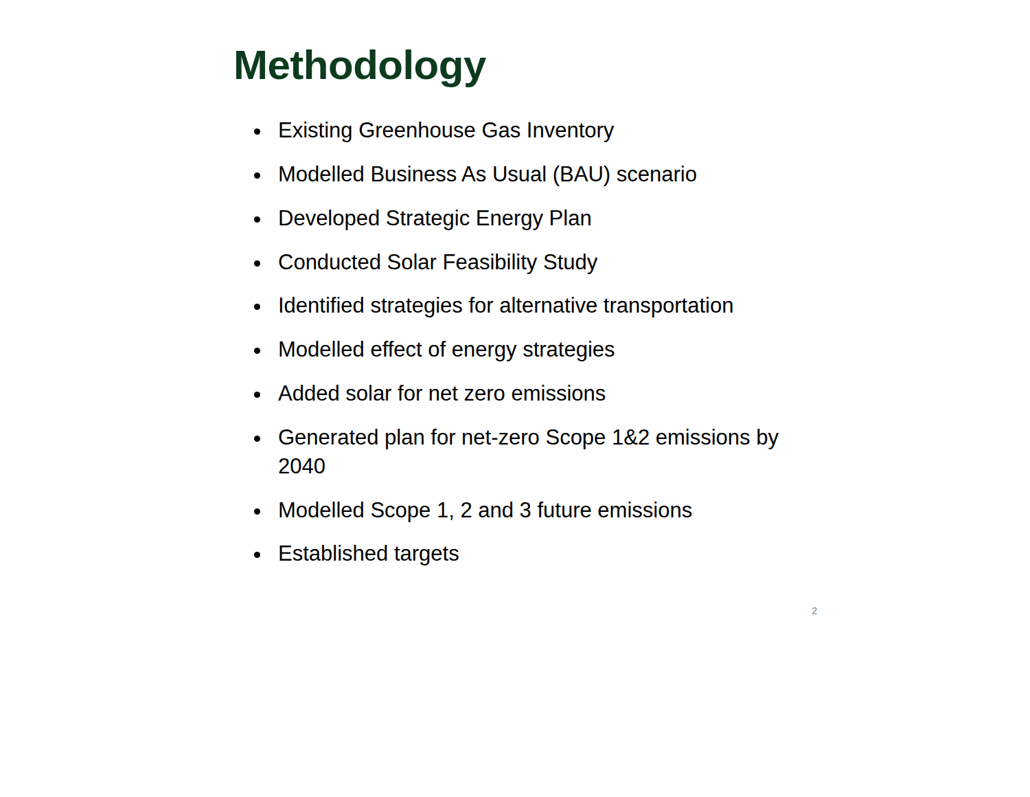Methodology
Existing Greenhouse Gas Inventory
Modelled Business As Usual (BAU) scenario
Developed Strategic Energy Plan
Conducted Solar Feasibility Study
Identified strategies for alternative transportation
Modelled effect of energy strategies
Added solar for net zero emissions
Generated plan for net-zero Scope 1&2 emissions by 2040
Modelled Scope 1, 2 and 3 future emissions
Established targets
2